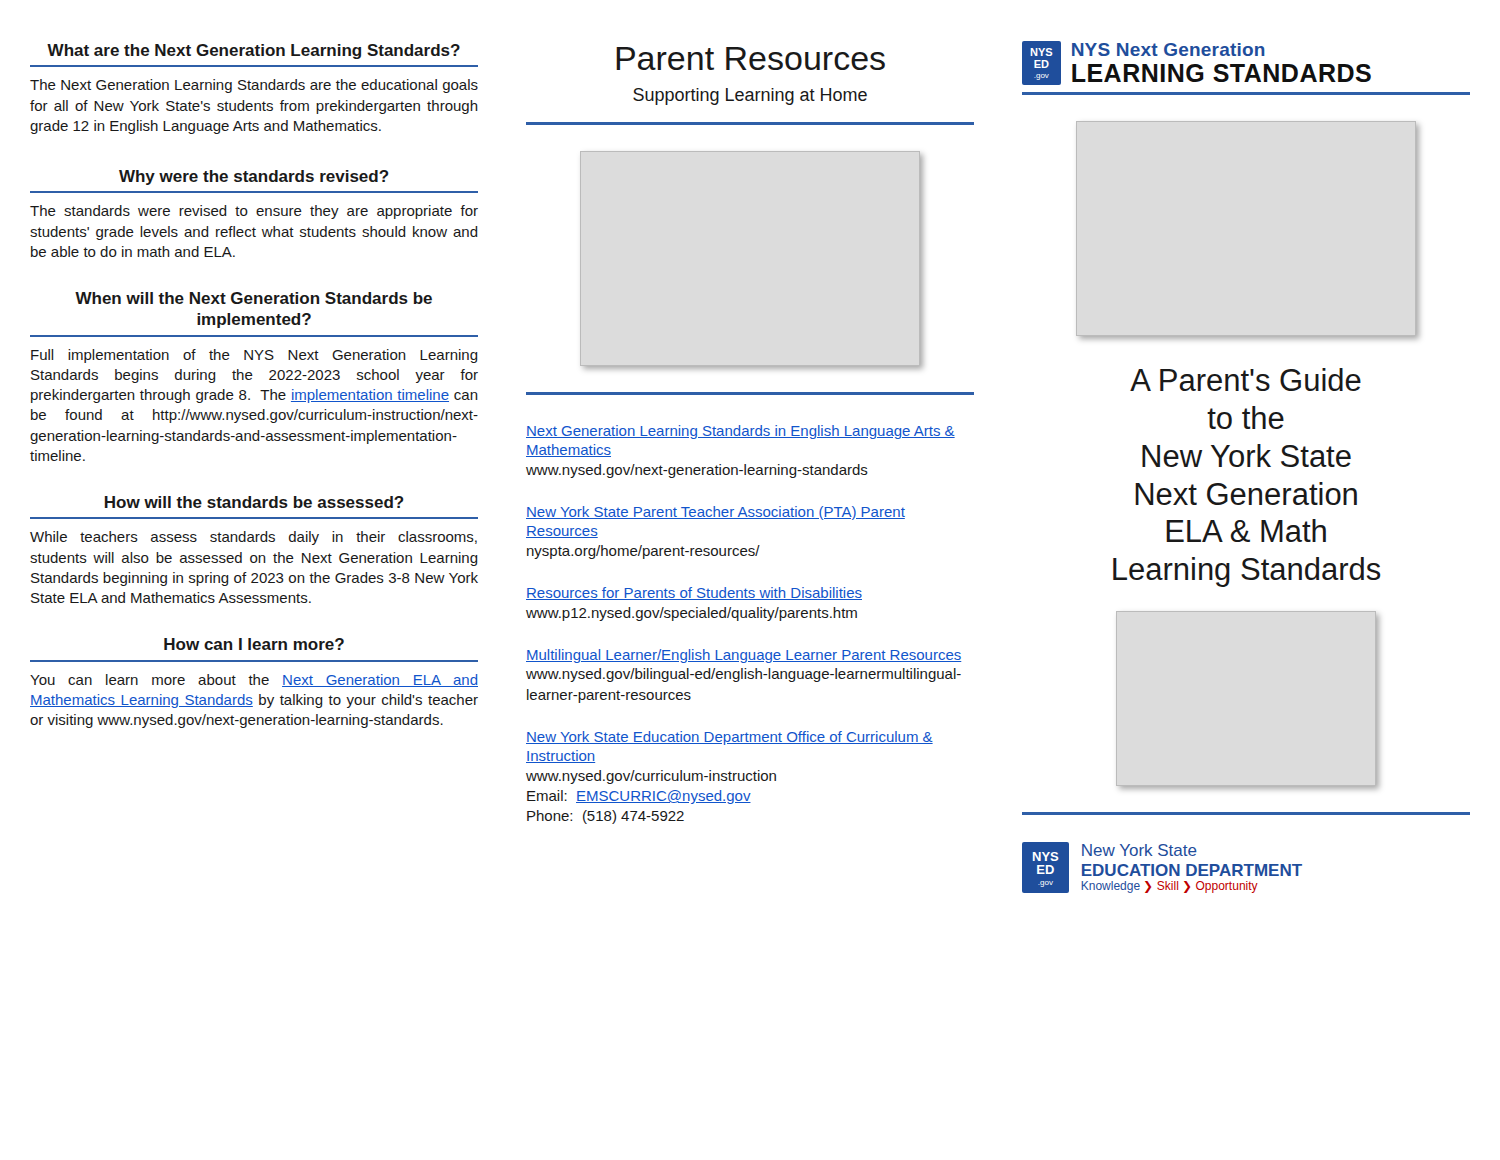What are the Next Generation Learning Standards?
The Next Generation Learning Standards are the educational goals for all of New York State's students from prekindergarten through grade 12 in English Language Arts and Mathematics.
Why were the standards revised?
The standards were revised to ensure they are appropriate for students' grade levels and reflect what students should know and be able to do in math and ELA.
When will the Next Generation Standards be implemented?
Full implementation of the NYS Next Generation Learning Standards begins during the 2022-2023 school year for prekindergarten through grade 8. The implementation timeline can be found at http://www.nysed.gov/curriculum-instruction/next-generation-learning-standards-and-assessment-implementation-timeline.
How will the standards be assessed?
While teachers assess standards daily in their classrooms, students will also be assessed on the Next Generation Learning Standards beginning in spring of 2023 on the Grades 3-8 New York State ELA and Mathematics Assessments.
How can I learn more?
You can learn more about the Next Generation ELA and Mathematics Learning Standards by talking to your child's teacher or visiting www.nysed.gov/next-generation-learning-standards.
Parent Resources
Supporting Learning at Home
Next Generation Learning Standards in English Language Arts & Mathematics www.nysed.gov/next-generation-learning-standards
New York State Parent Teacher Association (PTA) Parent Resources nyspta.org/home/parent-resources/
Resources for Parents of Students with Disabilities www.p12.nysed.gov/specialed/quality/parents.htm
Multilingual Learner/English Language Learner Parent Resources www.nysed.gov/bilingual-ed/english-language-learnermultilingual-learner-parent-resources
New York State Education Department Office of Curriculum & Instruction www.nysed.gov/curriculum-instruction Email: EMSCURRIC@nysed.gov Phone: (518) 474-5922
NYS
ED.gov
NYS Next Generation
LEARNING STANDARDS
A Parent's Guide
to the
New York State
Next Generation
ELA & Math
Learning Standards
NYS
ED.gov
New York State
EDUCATION DEPARTMENT
Knowledge ❯ Skill ❯ Opportunity